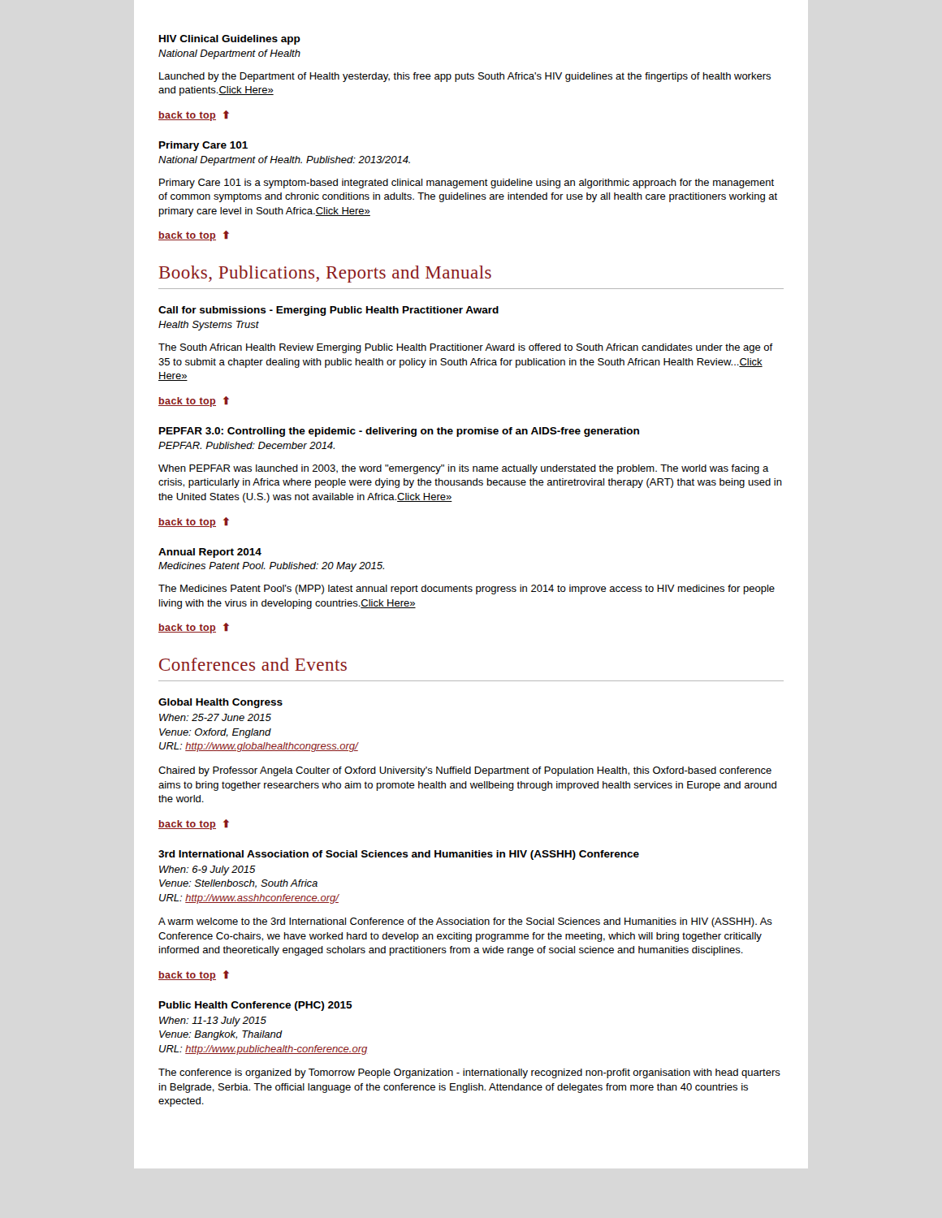HIV Clinical Guidelines app
National Department of Health
Launched by the Department of Health yesterday, this free app puts South Africa's HIV guidelines at the fingertips of health workers and patients.Click Here»
back to top ⬆
Primary Care 101
National Department of Health. Published: 2013/2014.
Primary Care 101 is a symptom-based integrated clinical management guideline using an algorithmic approach for the management of common symptoms and chronic conditions in adults. The guidelines are intended for use by all health care practitioners working at primary care level in South Africa.Click Here»
back to top ⬆
Books, Publications, Reports and Manuals
Call for submissions - Emerging Public Health Practitioner Award
Health Systems Trust
The South African Health Review Emerging Public Health Practitioner Award is offered to South African candidates under the age of 35 to submit a chapter dealing with public health or policy in South Africa for publication in the South African Health Review...Click Here»
back to top ⬆
PEPFAR 3.0: Controlling the epidemic - delivering on the promise of an AIDS-free generation
PEPFAR. Published: December 2014.
When PEPFAR was launched in 2003, the word "emergency" in its name actually understated the problem. The world was facing a crisis, particularly in Africa where people were dying by the thousands because the antiretroviral therapy (ART) that was being used in the United States (U.S.) was not available in Africa.Click Here»
back to top ⬆
Annual Report 2014
Medicines Patent Pool. Published: 20 May 2015.
The Medicines Patent Pool's (MPP) latest annual report documents progress in 2014 to improve access to HIV medicines for people living with the virus in developing countries.Click Here»
back to top ⬆
Conferences and Events
Global Health Congress
When: 25-27 June 2015
Venue: Oxford, England
URL: http://www.globalhealthcongress.org/
Chaired by Professor Angela Coulter of Oxford University's Nuffield Department of Population Health, this Oxford-based conference aims to bring together researchers who aim to promote health and wellbeing through improved health services in Europe and around the world.
back to top ⬆
3rd International Association of Social Sciences and Humanities in HIV (ASSHH) Conference
When: 6-9 July 2015
Venue: Stellenbosch, South Africa
URL: http://www.asshhconference.org/
A warm welcome to the 3rd International Conference of the Association for the Social Sciences and Humanities in HIV (ASSHH). As Conference Co-chairs, we have worked hard to develop an exciting programme for the meeting, which will bring together critically informed and theoretically engaged scholars and practitioners from a wide range of social science and humanities disciplines.
back to top ⬆
Public Health Conference (PHC) 2015
When: 11-13 July 2015
Venue: Bangkok, Thailand
URL: http://www.publichealth-conference.org
The conference is organized by Tomorrow People Organization - internationally recognized non-profit organisation with head quarters in Belgrade, Serbia. The official language of the conference is English. Attendance of delegates from more than 40 countries is expected.